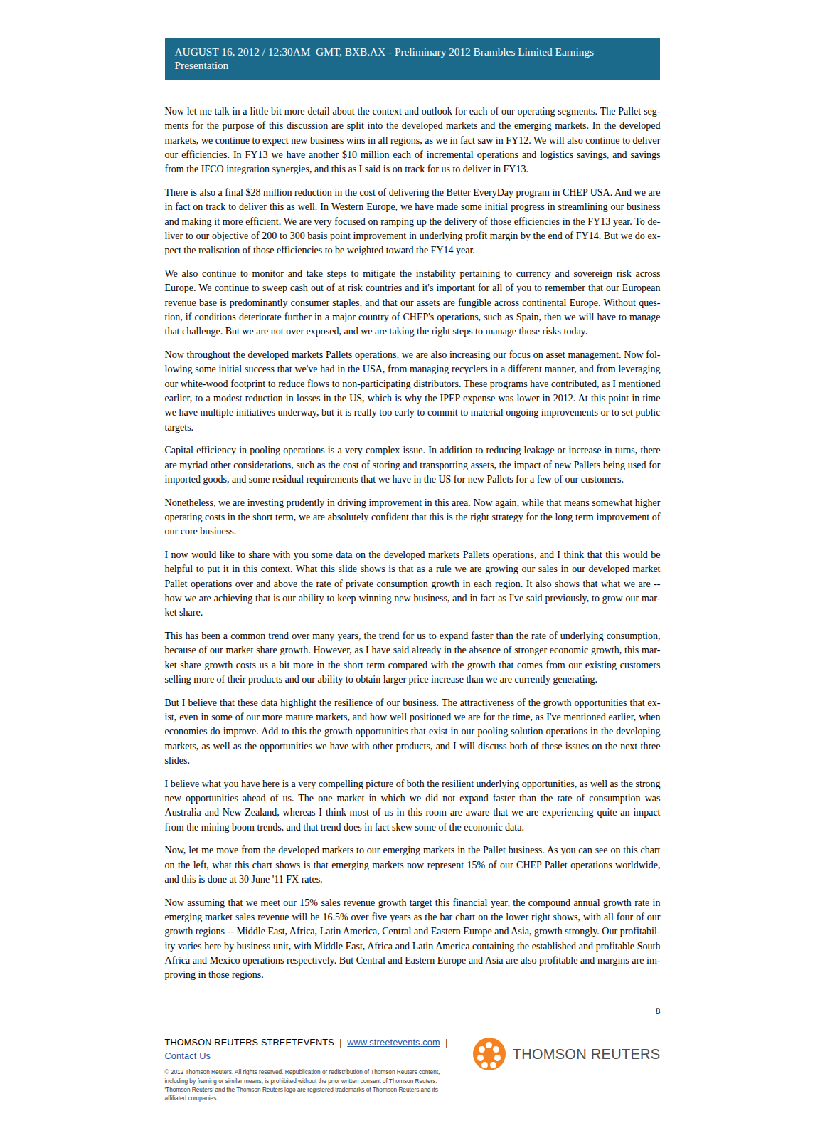AUGUST 16, 2012 / 12:30AM GMT, BXB.AX - Preliminary 2012 Brambles Limited Earnings Presentation
Now let me talk in a little bit more detail about the context and outlook for each of our operating segments. The Pallet segments for the purpose of this discussion are split into the developed markets and the emerging markets. In the developed markets, we continue to expect new business wins in all regions, as we in fact saw in FY12. We will also continue to deliver our efficiencies. In FY13 we have another $10 million each of incremental operations and logistics savings, and savings from the IFCO integration synergies, and this as I said is on track for us to deliver in FY13.
There is also a final $28 million reduction in the cost of delivering the Better EveryDay program in CHEP USA. And we are in fact on track to deliver this as well. In Western Europe, we have made some initial progress in streamlining our business and making it more efficient. We are very focused on ramping up the delivery of those efficiencies in the FY13 year. To deliver to our objective of 200 to 300 basis point improvement in underlying profit margin by the end of FY14. But we do expect the realisation of those efficiencies to be weighted toward the FY14 year.
We also continue to monitor and take steps to mitigate the instability pertaining to currency and sovereign risk across Europe. We continue to sweep cash out of at risk countries and it's important for all of you to remember that our European revenue base is predominantly consumer staples, and that our assets are fungible across continental Europe. Without question, if conditions deteriorate further in a major country of CHEP's operations, such as Spain, then we will have to manage that challenge. But we are not over exposed, and we are taking the right steps to manage those risks today.
Now throughout the developed markets Pallets operations, we are also increasing our focus on asset management. Now following some initial success that we've had in the USA, from managing recyclers in a different manner, and from leveraging our white-wood footprint to reduce flows to non-participating distributors. These programs have contributed, as I mentioned earlier, to a modest reduction in losses in the US, which is why the IPEP expense was lower in 2012. At this point in time we have multiple initiatives underway, but it is really too early to commit to material ongoing improvements or to set public targets.
Capital efficiency in pooling operations is a very complex issue. In addition to reducing leakage or increase in turns, there are myriad other considerations, such as the cost of storing and transporting assets, the impact of new Pallets being used for imported goods, and some residual requirements that we have in the US for new Pallets for a few of our customers.
Nonetheless, we are investing prudently in driving improvement in this area. Now again, while that means somewhat higher operating costs in the short term, we are absolutely confident that this is the right strategy for the long term improvement of our core business.
I now would like to share with you some data on the developed markets Pallets operations, and I think that this would be helpful to put it in this context. What this slide shows is that as a rule we are growing our sales in our developed market Pallet operations over and above the rate of private consumption growth in each region. It also shows that what we are -- how we are achieving that is our ability to keep winning new business, and in fact as I've said previously, to grow our market share.
This has been a common trend over many years, the trend for us to expand faster than the rate of underlying consumption, because of our market share growth. However, as I have said already in the absence of stronger economic growth, this market share growth costs us a bit more in the short term compared with the growth that comes from our existing customers selling more of their products and our ability to obtain larger price increase than we are currently generating.
But I believe that these data highlight the resilience of our business. The attractiveness of the growth opportunities that exist, even in some of our more mature markets, and how well positioned we are for the time, as I've mentioned earlier, when economies do improve. Add to this the growth opportunities that exist in our pooling solution operations in the developing markets, as well as the opportunities we have with other products, and I will discuss both of these issues on the next three slides.
I believe what you have here is a very compelling picture of both the resilient underlying opportunities, as well as the strong new opportunities ahead of us. The one market in which we did not expand faster than the rate of consumption was Australia and New Zealand, whereas I think most of us in this room are aware that we are experiencing quite an impact from the mining boom trends, and that trend does in fact skew some of the economic data.
Now, let me move from the developed markets to our emerging markets in the Pallet business. As you can see on this chart on the left, what this chart shows is that emerging markets now represent 15% of our CHEP Pallet operations worldwide, and this is done at 30 June '11 FX rates.
Now assuming that we meet our 15% sales revenue growth target this financial year, the compound annual growth rate in emerging market sales revenue will be 16.5% over five years as the bar chart on the lower right shows, with all four of our growth regions -- Middle East, Africa, Latin America, Central and Eastern Europe and Asia, growth strongly. Our profitability varies here by business unit, with Middle East, Africa and Latin America containing the established and profitable South Africa and Mexico operations respectively. But Central and Eastern Europe and Asia are also profitable and margins are improving in those regions.
8
THOMSON REUTERS STREETEVENTS | www.streetevents.com | Contact Us
© 2012 Thomson Reuters. All rights reserved. Republication or redistribution of Thomson Reuters content, including by framing or similar means, is prohibited without the prior written consent of Thomson Reuters. 'Thomson Reuters' and the Thomson Reuters logo are registered trademarks of Thomson Reuters and its affiliated companies.
THOMSON REUTERS